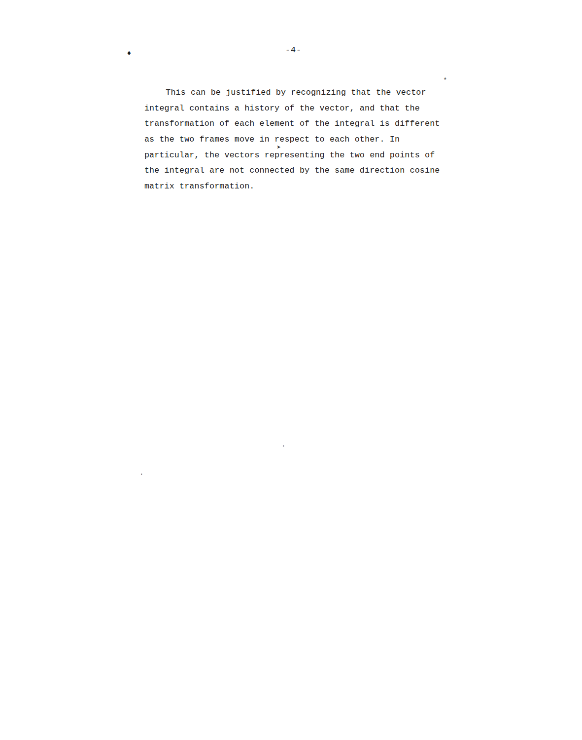-4-
♦
This can be justified by recognizing that the vector integral contains a history of the vector, and that the transformation of each element of the integral is different as the two frames move in respect to each other. In particular, the vectors representing the two end points of the integral are not connected by the same direction cosine matrix transformation.
* ➤ · ·